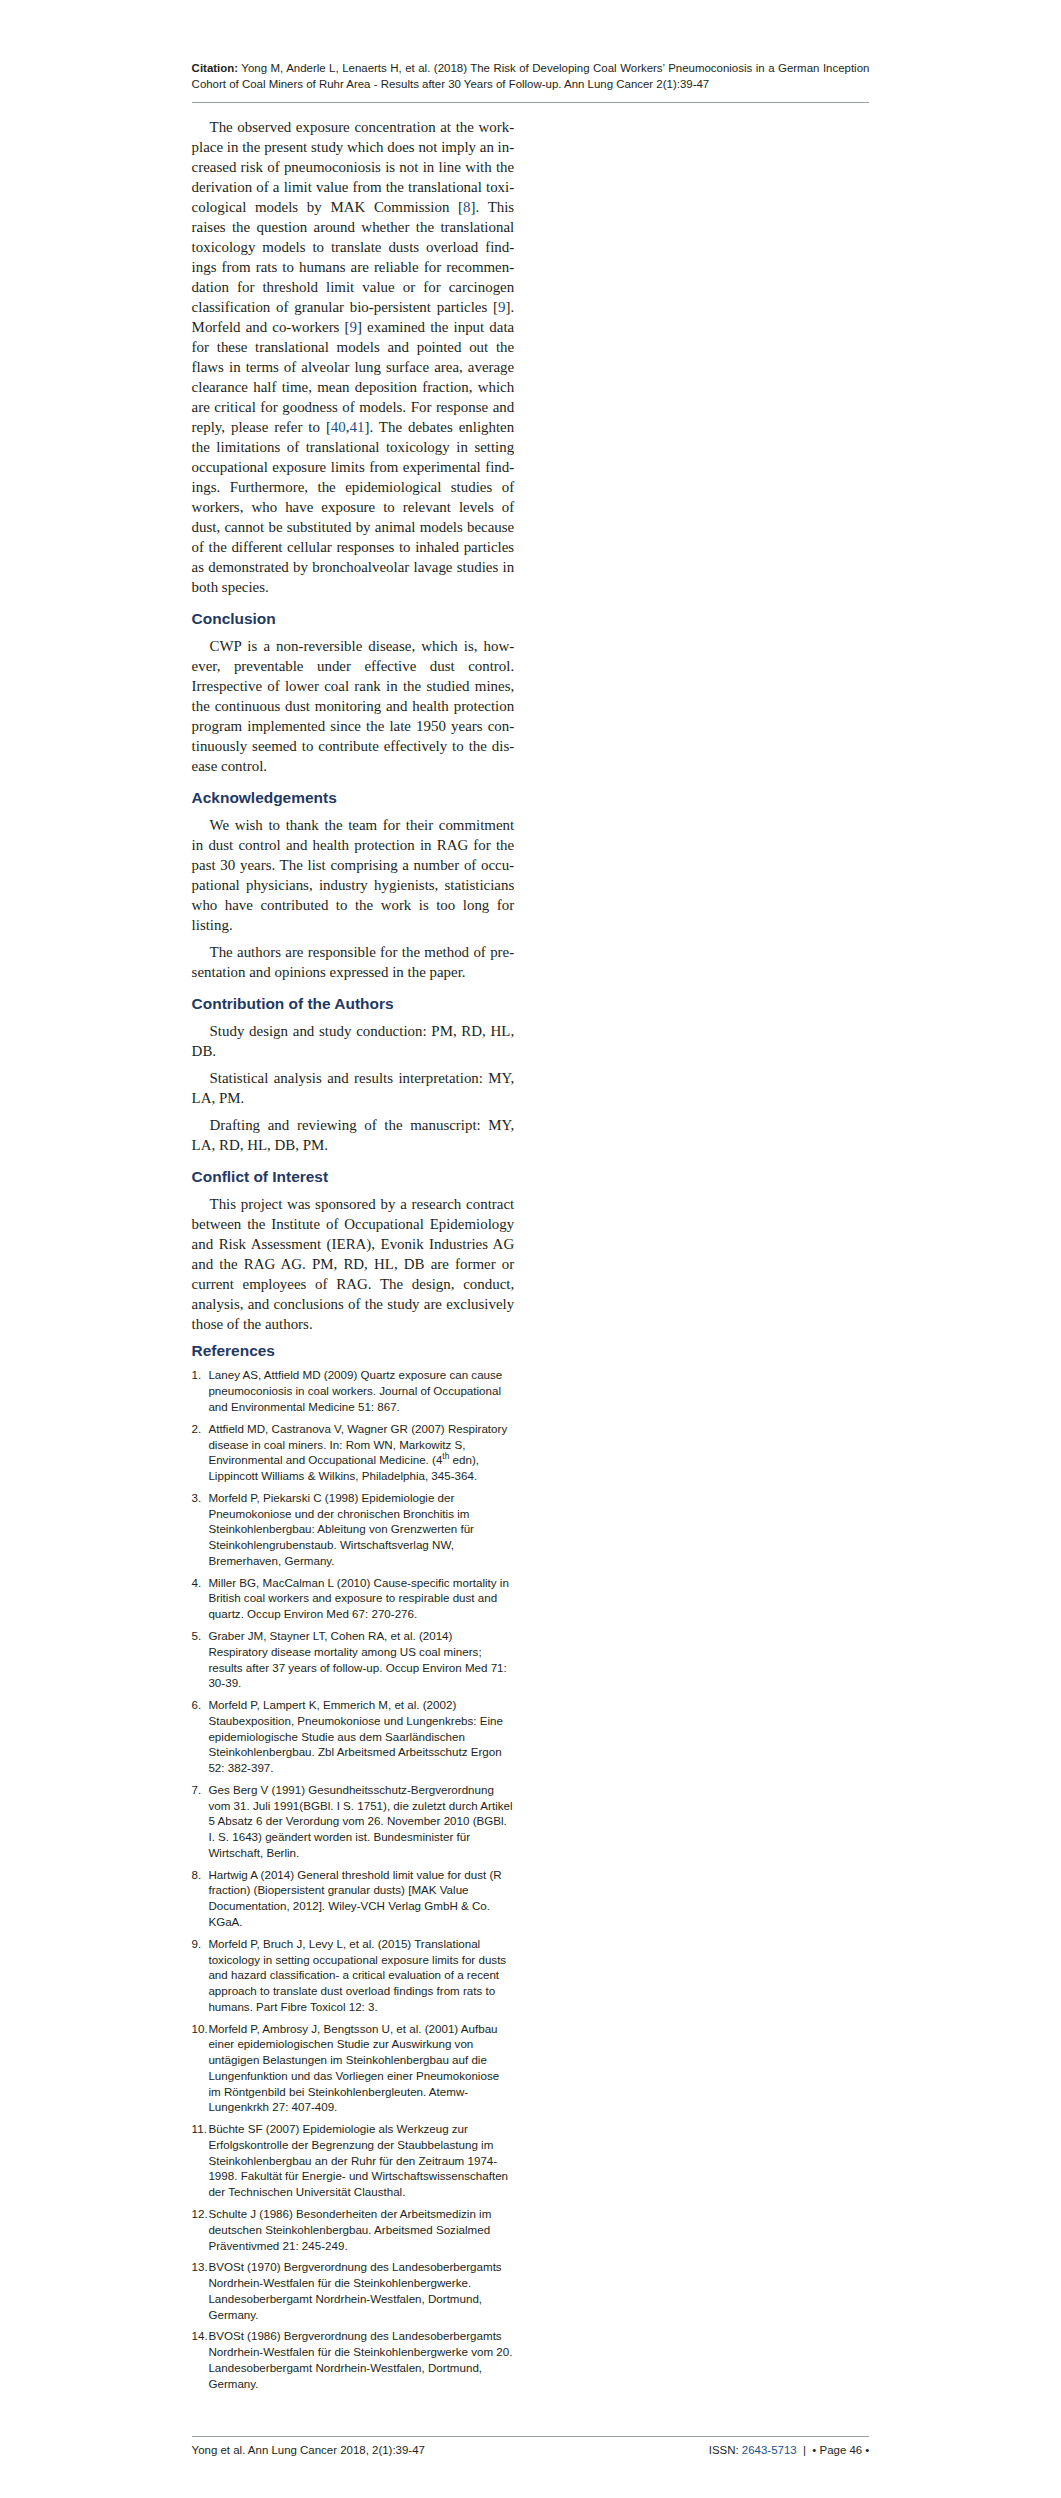Citation: Yong M, Anderle L, Lenaerts H, et al. (2018) The Risk of Developing Coal Workers’ Pneumoconiosis in a German Inception Cohort of Coal Miners of Ruhr Area - Results after 30 Years of Follow-up. Ann Lung Cancer 2(1):39-47
The observed exposure concentration at the workplace in the present study which does not imply an increased risk of pneumoconiosis is not in line with the derivation of a limit value from the translational toxicological models by MAK Commission [8]. This raises the question around whether the translational toxicology models to translate dusts overload findings from rats to humans are reliable for recommendation for threshold limit value or for carcinogen classification of granular bio-persistent particles [9]. Morfeld and co-workers [9] examined the input data for these translational models and pointed out the flaws in terms of alveolar lung surface area, average clearance half time, mean deposition fraction, which are critical for goodness of models. For response and reply, please refer to [40,41]. The debates enlighten the limitations of translational toxicology in setting occupational exposure limits from experimental findings. Furthermore, the epidemiological studies of workers, who have exposure to relevant levels of dust, cannot be substituted by animal models because of the different cellular responses to inhaled particles as demonstrated by bronchoalveolar lavage studies in both species.
Conclusion
CWP is a non-reversible disease, which is, however, preventable under effective dust control. Irrespective of lower coal rank in the studied mines, the continuous dust monitoring and health protection program implemented since the late 1950 years continuously seemed to contribute effectively to the disease control.
Acknowledgements
We wish to thank the team for their commitment in dust control and health protection in RAG for the past 30 years. The list comprising a number of occupational physicians, industry hygienists, statisticians who have contributed to the work is too long for listing.
The authors are responsible for the method of presentation and opinions expressed in the paper.
Contribution of the Authors
Study design and study conduction: PM, RD, HL, DB.
Statistical analysis and results interpretation: MY, LA, PM.
Drafting and reviewing of the manuscript: MY, LA, RD, HL, DB, PM.
Conflict of Interest
This project was sponsored by a research contract between the Institute of Occupational Epidemiology and Risk Assessment (IERA), Evonik Industries AG and the RAG AG. PM, RD, HL, DB are former or current employees of RAG. The design, conduct, analysis, and conclusions of the study are exclusively those of the authors.
References
Laney AS, Attfield MD (2009) Quartz exposure can cause pneumoconiosis in coal workers. Journal of Occupational and Environmental Medicine 51: 867.
Attfield MD, Castranova V, Wagner GR (2007) Respiratory disease in coal miners. In: Rom WN, Markowitz S, Environmental and Occupational Medicine. (4th edn), Lippincott Williams & Wilkins, Philadelphia, 345-364.
Morfeld P, Piekarski C (1998) Epidemiologie der Pneumokoniose und der chronischen Bronchitis im Steinkohlenbergbau: Ableitung von Grenzwerten für Steinkohlengrubenstaub. Wirtschaftsverlag NW, Bremerhaven, Germany.
Miller BG, MacCalman L (2010) Cause-specific mortality in British coal workers and exposure to respirable dust and quartz. Occup Environ Med 67: 270-276.
Graber JM, Stayner LT, Cohen RA, et al. (2014) Respiratory disease mortality among US coal miners; results after 37 years of follow-up. Occup Environ Med 71: 30-39.
Morfeld P, Lampert K, Emmerich M, et al. (2002) Staubexposition, Pneumokoniose und Lungenkrebs: Eine epidemiologische Studie aus dem Saarländischen Steinkohlenbergbau. Zbl Arbeitsmed Arbeitsschutz Ergon 52: 382-397.
Ges Berg V (1991) Gesundheitsschutz-Bergverordnung vom 31. Juli 1991(BGBl. I S. 1751), die zuletzt durch Artikel 5 Absatz 6 der Verordung vom 26. November 2010 (BGBl. I. S. 1643) geändert worden ist. Bundesminister für Wirtschaft, Berlin.
Hartwig A (2014) General threshold limit value for dust (R fraction) (Biopersistent granular dusts) [MAK Value Documentation, 2012]. Wiley-VCH Verlag GmbH & Co. KGaA.
Morfeld P, Bruch J, Levy L, et al. (2015) Translational toxicology in setting occupational exposure limits for dusts and hazard classification- a critical evaluation of a recent approach to translate dust overload findings from rats to humans. Part Fibre Toxicol 12: 3.
Morfeld P, Ambrosy J, Bengtsson U, et al. (2001) Aufbau einer epidemiologischen Studie zur Auswirkung von untägigen Belastungen im Steinkohlenbergbau auf die Lungenfunktion und das Vorliegen einer Pneumokoniose im Röntgenbild bei Steinkohlenbergleuten. Atemw-Lungenkrkh 27: 407-409.
Büchte SF (2007) Epidemiologie als Werkzeug zur Erfolgskontrolle der Begrenzung der Staubbelastung im Steinkohlenbergbau an der Ruhr für den Zeitraum 1974-1998. Fakultät für Energie- und Wirtschaftswissenschaften der Technischen Universität Clausthal.
Schulte J (1986) Besonderheiten der Arbeitsmedizin im deutschen Steinkohlenbergbau. Arbeitsmed Sozialmed Präventivmed 21: 245-249.
BVOSt (1970) Bergverordnung des Landesoberbergamts Nordrhein-Westfalen für die Steinkohlenbergwerke. Landesoberbergamt Nordrhein-Westfalen, Dortmund, Germany.
BVOSt (1986) Bergverordnung des Landesoberbergamts Nordrhein-Westfalen für die Steinkohlenbergwerke vom 20. Landesoberbergamt Nordrhein-Westfalen, Dortmund, Germany.
Yong et al. Ann Lung Cancer 2018, 2(1):39-47
ISSN: 2643-5713 | • Page 46 •